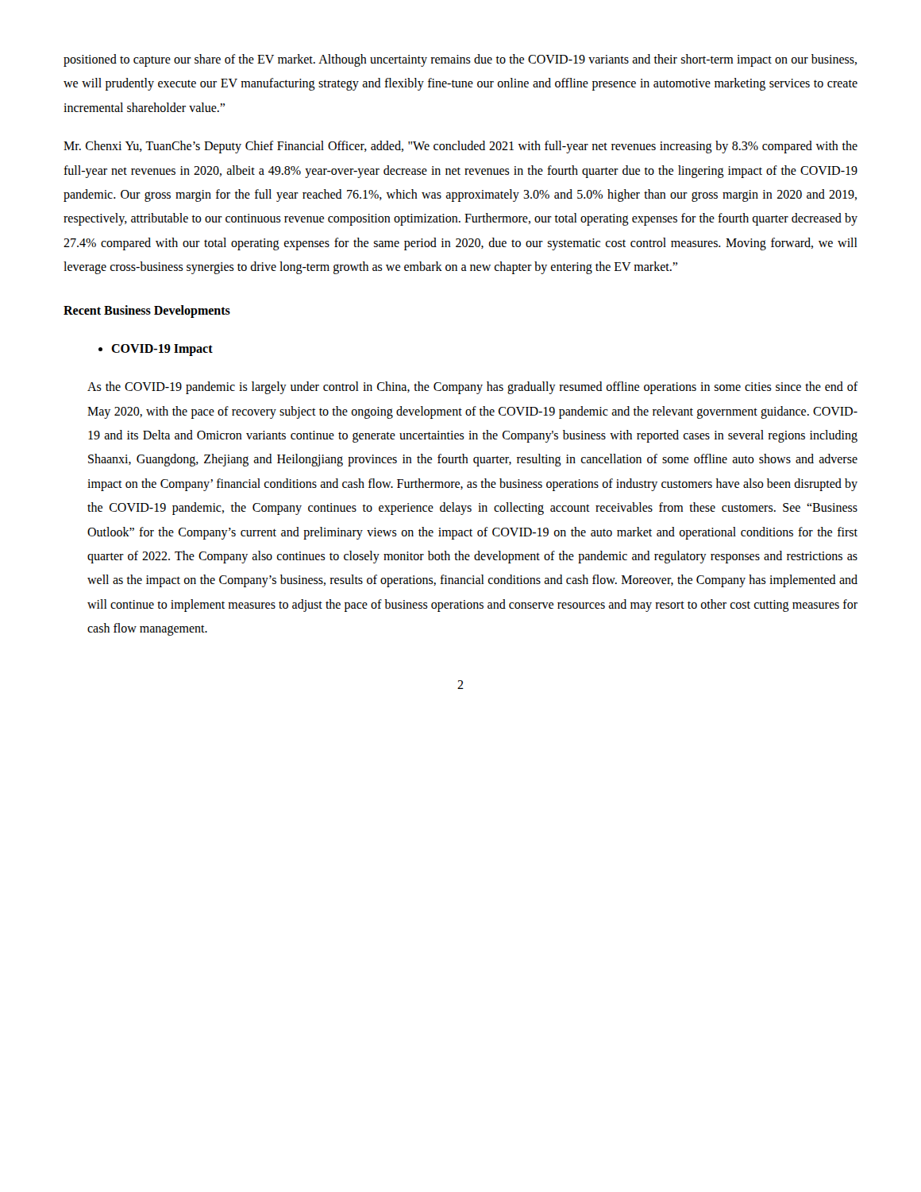positioned to capture our share of the EV market. Although uncertainty remains due to the COVID-19 variants and their short-term impact on our business, we will prudently execute our EV manufacturing strategy and flexibly fine-tune our online and offline presence in automotive marketing services to create incremental shareholder value.”
Mr. Chenxi Yu, TuanChe’s Deputy Chief Financial Officer, added, "We concluded 2021 with full-year net revenues increasing by 8.3% compared with the full-year net revenues in 2020, albeit a 49.8% year-over-year decrease in net revenues in the fourth quarter due to the lingering impact of the COVID-19 pandemic. Our gross margin for the full year reached 76.1%, which was approximately 3.0% and 5.0% higher than our gross margin in 2020 and 2019, respectively, attributable to our continuous revenue composition optimization. Furthermore, our total operating expenses for the fourth quarter decreased by 27.4% compared with our total operating expenses for the same period in 2020, due to our systematic cost control measures. Moving forward, we will leverage cross-business synergies to drive long-term growth as we embark on a new chapter by entering the EV market.”
Recent Business Developments
COVID-19 Impact
As the COVID-19 pandemic is largely under control in China, the Company has gradually resumed offline operations in some cities since the end of May 2020, with the pace of recovery subject to the ongoing development of the COVID-19 pandemic and the relevant government guidance. COVID-19 and its Delta and Omicron variants continue to generate uncertainties in the Company's business with reported cases in several regions including Shaanxi, Guangdong, Zhejiang and Heilongjiang provinces in the fourth quarter, resulting in cancellation of some offline auto shows and adverse impact on the Company’ financial conditions and cash flow. Furthermore, as the business operations of industry customers have also been disrupted by the COVID-19 pandemic, the Company continues to experience delays in collecting account receivables from these customers. See “Business Outlook” for the Company’s current and preliminary views on the impact of COVID-19 on the auto market and operational conditions for the first quarter of 2022. The Company also continues to closely monitor both the development of the pandemic and regulatory responses and restrictions as well as the impact on the Company’s business, results of operations, financial conditions and cash flow. Moreover, the Company has implemented and will continue to implement measures to adjust the pace of business operations and conserve resources and may resort to other cost cutting measures for cash flow management.
2